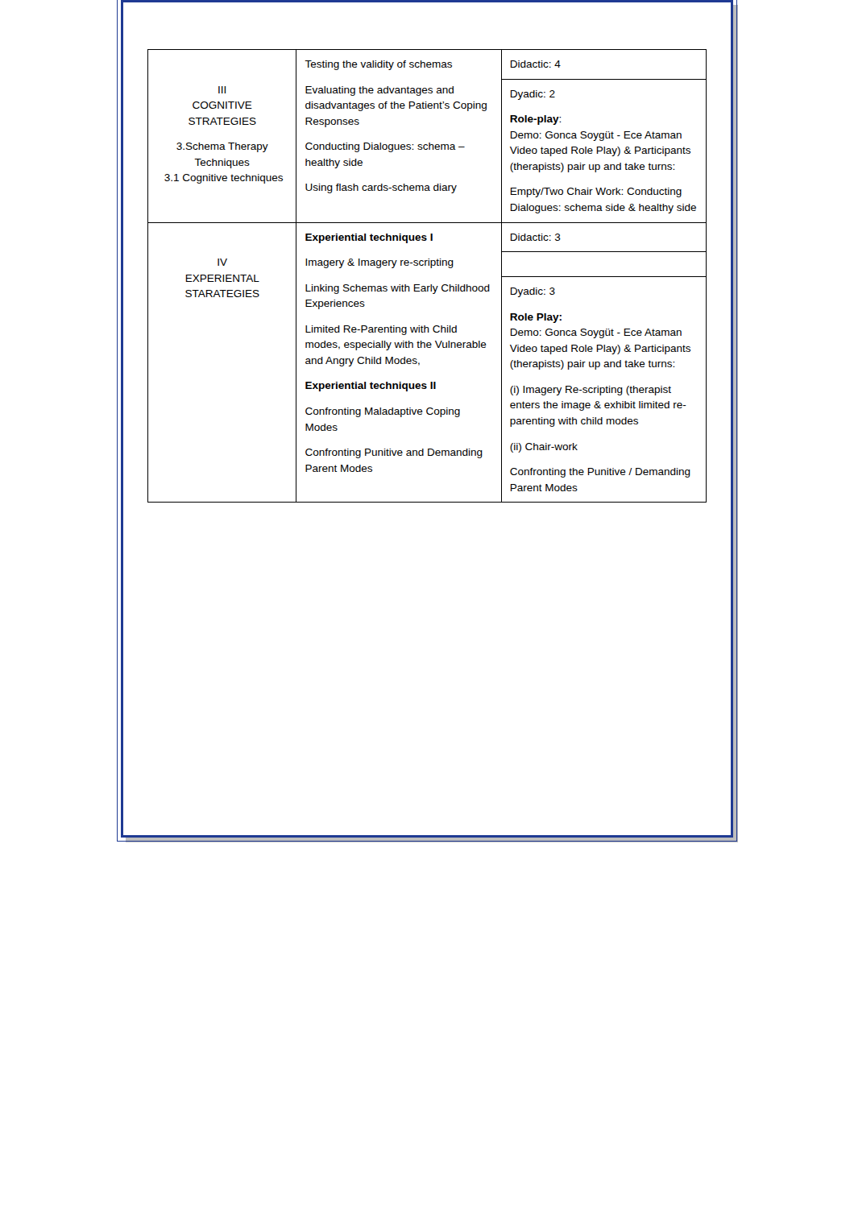| III COGNITIVE STRATEGIES 3.Schema Therapy Techniques 3.1 Cognitive techniques | Testing the validity of schemas Evaluating the advantages and disadvantages of the Patient’s Coping Responses Conducting Dialogues: schema – healthy side Using flash cards-schema diary | Didactic: 4 |
| Dyadic: 2 Role-play : Demo: Gonca Soygüt - Ece Ataman Video taped Role Play) & Participants (therapists) pair up and take turns: Empty/Two Chair Work: Conducting Dialogues: schema side & healthy side |
| IV EXPERIENTAL STARATEGIES | Experiential techniques I Imagery & Imagery re-scripting Linking Schemas with Early Childhood Experiences Limited Re-Parenting with Child modes, especially with the Vulnerable and Angry Child Modes, Experiential techniques II Confronting Maladaptive Coping Modes Confronting Punitive and Demanding Parent Modes | Didactic: 3 |
| Dyadic: 3 Role Play: Demo: Gonca Soygüt - Ece Ataman Video taped Role Play) & Participants (therapists) pair up and take turns: (i) Imagery Re-scripting (therapist enters the image & exhibit limited re-parenting with child modes (ii) Chair-work Confronting the Punitive / Demanding Parent Modes |